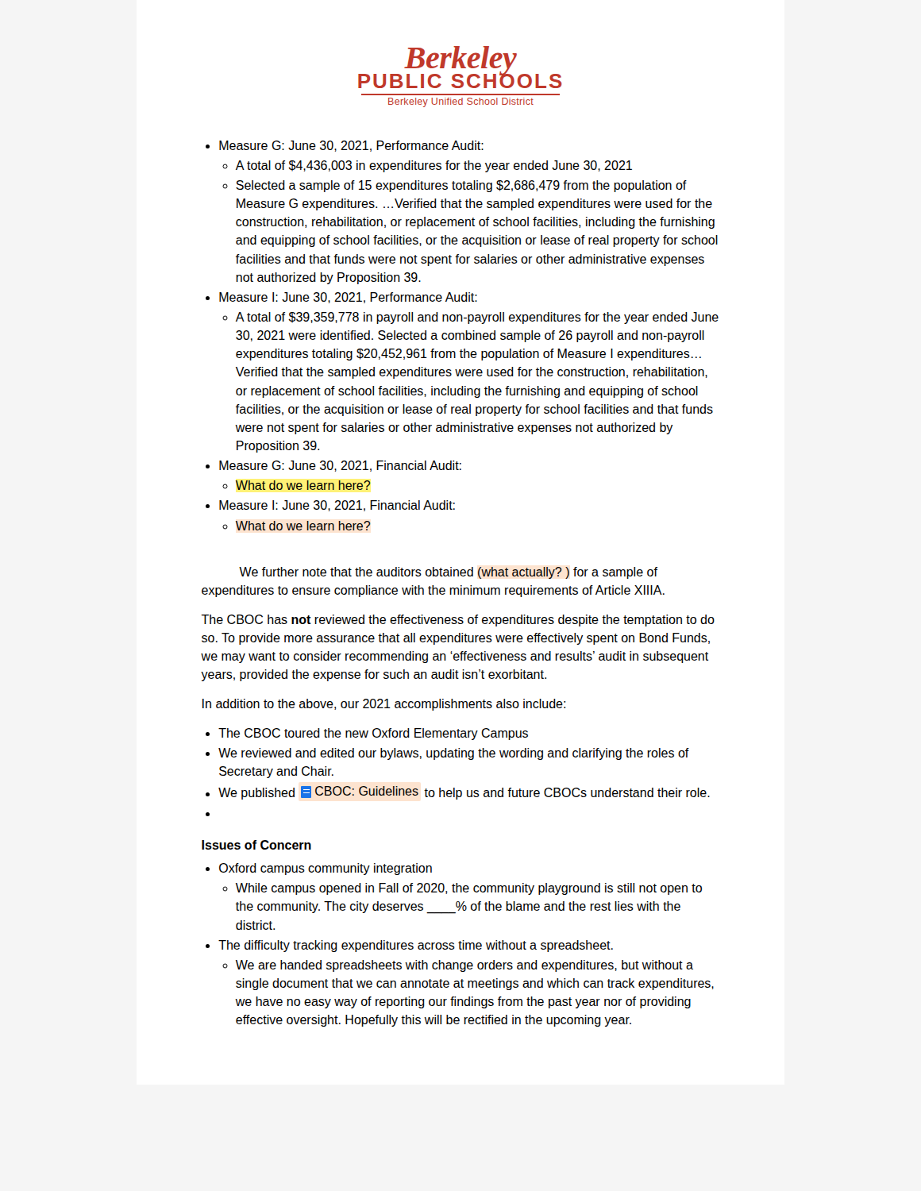Berkeley
PUBLIC SCHOOLS
Berkeley Unified School District
Measure G: June 30, 2021, Performance Audit:
A total of $4,436,003 in expenditures for the year ended June 30, 2021
Selected a sample of 15 expenditures totaling $2,686,479 from the population of Measure G expenditures. …Verified that the sampled expenditures were used for the construction, rehabilitation, or replacement of school facilities, including the furnishing and equipping of school facilities, or the acquisition or lease of real property for school facilities and that funds were not spent for salaries or other administrative expenses not authorized by Proposition 39.
Measure I: June 30, 2021, Performance Audit:
A total of $39,359,778 in payroll and non-payroll expenditures for the year ended June 30, 2021 were identified. Selected a combined sample of 26 payroll and non-payroll expenditures totaling $20,452,961 from the population of Measure I expenditures…Verified that the sampled expenditures were used for the construction, rehabilitation, or replacement of school facilities, including the furnishing and equipping of school facilities, or the acquisition or lease of real property for school facilities and that funds were not spent for salaries or other administrative expenses not authorized by Proposition 39.
Measure G: June 30, 2021, Financial Audit:
What do we learn here?
Measure I: June 30, 2021, Financial Audit:
What do we learn here?
We further note that the auditors obtained (what actually? ) for a sample of expenditures to ensure compliance with the minimum requirements of Article XIIIA.
The CBOC has not reviewed the effectiveness of expenditures despite the temptation to do so. To provide more assurance that all expenditures were effectively spent on Bond Funds, we may want to consider recommending an ‘effectiveness and results’ audit in subsequent years, provided the expense for such an audit isn’t exorbitant.
In addition to the above, our 2021 accomplishments also include:
The CBOC toured the new Oxford Elementary Campus
We reviewed and edited our bylaws, updating the wording and clarifying the roles of Secretary and Chair.
We published CBOC: Guidelines to help us and future CBOCs understand their role.
Issues of Concern
Oxford campus community integration
While campus opened in Fall of 2020, the community playground is still not open to the community. The city deserves ____% of the blame and the rest lies with the district.
The difficulty tracking expenditures across time without a spreadsheet.
We are handed spreadsheets with change orders and expenditures, but without a single document that we can annotate at meetings and which can track expenditures, we have no easy way of reporting our findings from the past year nor of providing effective oversight. Hopefully this will be rectified in the upcoming year.